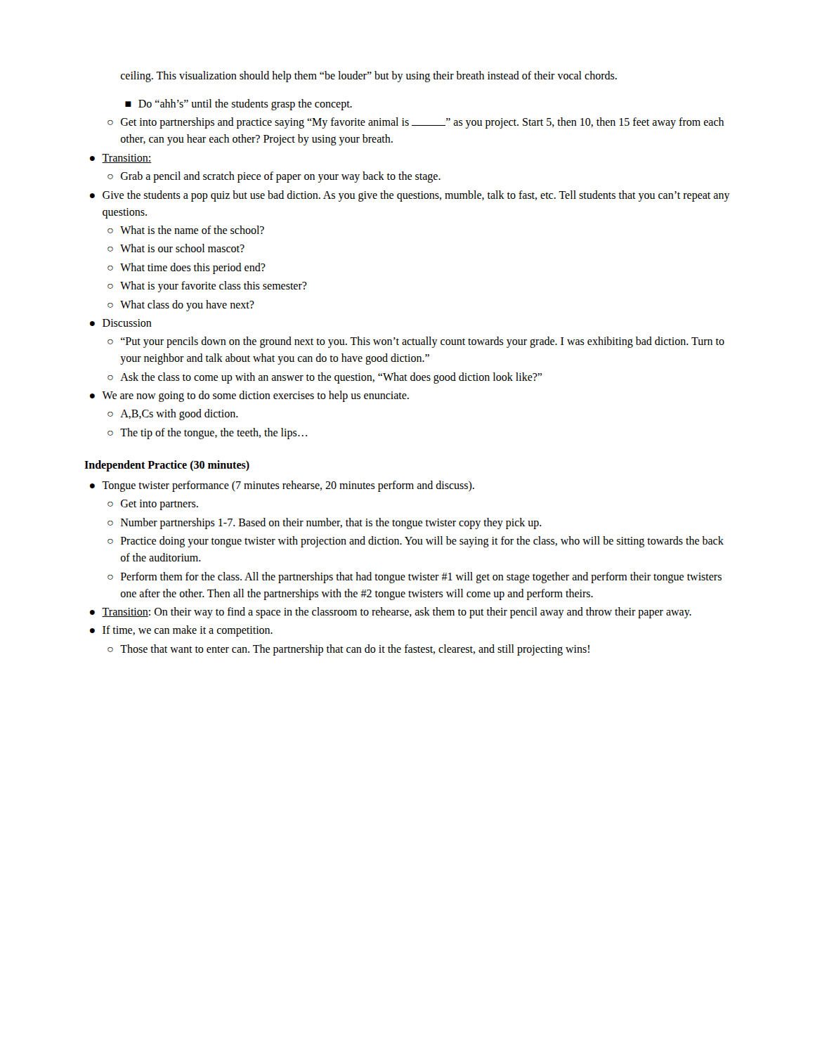ceiling. This visualization should help them “be louder” but by using their breath instead of their vocal chords.
Do “ahh’s” until the students grasp the concept.
Get into partnerships and practice saying “My favorite animal is ” as you project. Start 5, then 10, then 15 feet away from each other, can you hear each other? Project by using your breath.
Transition:
Grab a pencil and scratch piece of paper on your way back to the stage.
Give the students a pop quiz but use bad diction. As you give the questions, mumble, talk to fast, etc. Tell students that you can’t repeat any questions.
What is the name of the school?
What is our school mascot?
What time does this period end?
What is your favorite class this semester?
What class do you have next?
Discussion
“Put your pencils down on the ground next to you. This won’t actually count towards your grade. I was exhibiting bad diction. Turn to your neighbor and talk about what you can do to have good diction.”
Ask the class to come up with an answer to the question, “What does good diction look like?”
We are now going to do some diction exercises to help us enunciate.
A,B,Cs with good diction.
The tip of the tongue, the teeth, the lips…
Independent Practice (30 minutes)
Tongue twister performance (7 minutes rehearse, 20 minutes perform and discuss).
Get into partners.
Number partnerships 1-7. Based on their number, that is the tongue twister copy they pick up.
Practice doing your tongue twister with projection and diction. You will be saying it for the class, who will be sitting towards the back of the auditorium.
Perform them for the class. All the partnerships that had tongue twister #1 will get on stage together and perform their tongue twisters one after the other. Then all the partnerships with the #2 tongue twisters will come up and perform theirs.
Transition: On their way to find a space in the classroom to rehearse, ask them to put their pencil away and throw their paper away.
If time, we can make it a competition.
Those that want to enter can. The partnership that can do it the fastest, clearest, and still projecting wins!